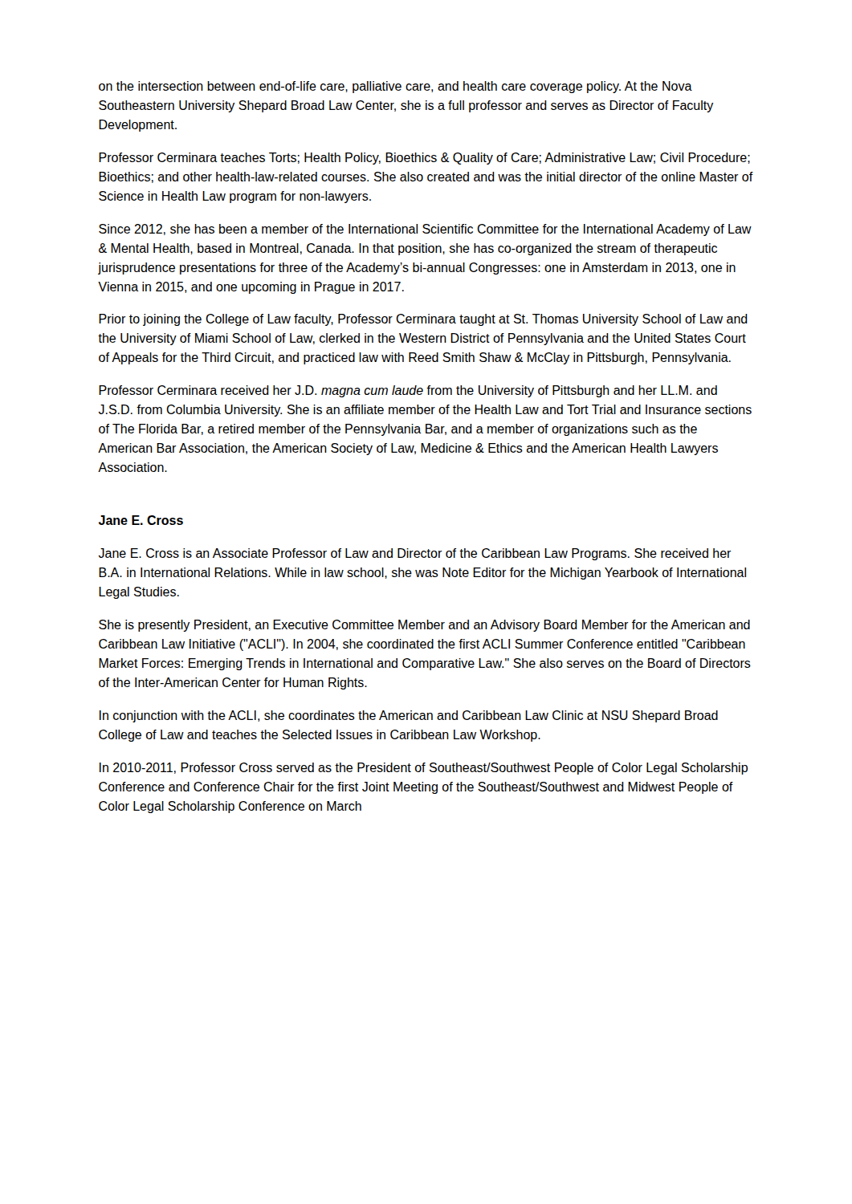on the intersection between end-of-life care, palliative care, and health care coverage policy. At the Nova Southeastern University Shepard Broad Law Center, she is a full professor and serves as Director of Faculty Development.
Professor Cerminara teaches Torts; Health Policy, Bioethics & Quality of Care; Administrative Law; Civil Procedure; Bioethics; and other health-law-related courses. She also created and was the initial director of the online Master of Science in Health Law program for non-lawyers.
Since 2012, she has been a member of the International Scientific Committee for the International Academy of Law & Mental Health, based in Montreal, Canada. In that position, she has co-organized the stream of therapeutic jurisprudence presentations for three of the Academy’s bi-annual Congresses: one in Amsterdam in 2013, one in Vienna in 2015, and one upcoming in Prague in 2017.
Prior to joining the College of Law faculty, Professor Cerminara taught at St. Thomas University School of Law and the University of Miami School of Law, clerked in the Western District of Pennsylvania and the United States Court of Appeals for the Third Circuit, and practiced law with Reed Smith Shaw & McClay in Pittsburgh, Pennsylvania.
Professor Cerminara received her J.D. magna cum laude from the University of Pittsburgh and her LL.M. and J.S.D. from Columbia University. She is an affiliate member of the Health Law and Tort Trial and Insurance sections of The Florida Bar, a retired member of the Pennsylvania Bar, and a member of organizations such as the American Bar Association, the American Society of Law, Medicine & Ethics and the American Health Lawyers Association.
Jane E. Cross
Jane E. Cross is an Associate Professor of Law and Director of the Caribbean Law Programs. She received her B.A. in International Relations. While in law school, she was Note Editor for the Michigan Yearbook of International Legal Studies.
She is presently President, an Executive Committee Member and an Advisory Board Member for the American and Caribbean Law Initiative ("ACLI"). In 2004, she coordinated the first ACLI Summer Conference entitled "Caribbean Market Forces: Emerging Trends in International and Comparative Law." She also serves on the Board of Directors of the Inter-American Center for Human Rights.
In conjunction with the ACLI, she coordinates the American and Caribbean Law Clinic at NSU Shepard Broad College of Law and teaches the Selected Issues in Caribbean Law Workshop.
In 2010-2011, Professor Cross served as the President of Southeast/Southwest People of Color Legal Scholarship Conference and Conference Chair for the first Joint Meeting of the Southeast/Southwest and Midwest People of Color Legal Scholarship Conference on March